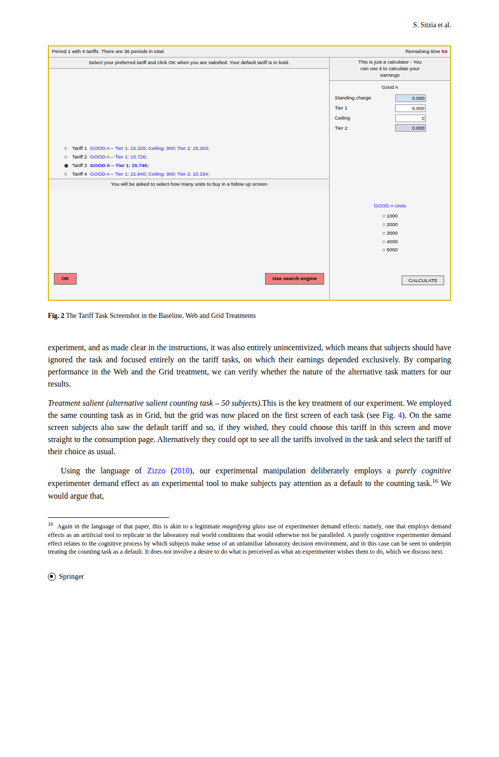S. Sitzia et al.
Period 1 with 4 tariffs. There are 36 periods in total. Remaining time 54
Select your preferred tariff and click OK when you are satisfied. Your default tariff is in bold.
| ○ | Tariff 1 | GOOD A – Tier 1: 16.325; Ceiling: 900; Tier 2: 15.263; |
| ○ | Tariff 2 | GOOD A – Tier 1: 10.726; |
| ◉ | Tariff 3 | GOOD A – Tier 1: 15.740; |
| ○ | Tariff 4 | GOOD A – Tier 1: 21.940; Ceiling: 900; Tier 2: 10.154; |
OK Use search engine
You will be asked to select how many units to buy in a follow up screen
This is just a calculator - You
can use it to calculate your
earnings
Good A
| Standing charge | |
| Tier 1 | |
| Ceiling | |
| Tier 2 | |
GOOD A Units
○ 1000
○ 2000
○ 3000
○ 4000
○ 5000
CALCULATE
Fig. 2 The Tariff Task Screenshot in the Baseline, Web and Grid Treatments
experiment, and as made clear in the instructions, it was also entirely unincentivized, which means that subjects should have ignored the task and focused entirely on the tariff tasks, on which their earnings depended exclusively. By comparing performance in the Web and the Grid treatment, we can verify whether the nature of the alternative task matters for our results.
Treatment salient (alternative salient counting task – 50 subjects).This is the key treatment of our experiment. We employed the same counting task as in Grid, but the grid was now placed on the first screen of each task (see Fig. 4). On the same screen subjects also saw the default tariff and so, if they wished, they could choose this tariff in this screen and move straight to the consumption page. Alternatively they could opt to see all the tariffs involved in the task and select the tariff of their choice as usual.
Using the language of Zizzo (2010), our experimental manipulation deliberately employs a purely cognitive experimenter demand effect as an experimental tool to make subjects pay attention as a default to the counting task.16 We would argue that,
16 Again in the language of that paper, this is akin to a legitimate magnifying glass use of experimenter demand effects: namely, one that employs demand effects as an artificial tool to replicate in the laboratory real world conditions that would otherwise not be paralleled. A purely cognitive experimenter demand effect relates to the cognitive process by which subjects make sense of an unfamiliar laboratory decision environment, and in this case can be seen to underpin treating the counting task as a default. It does not involve a desire to do what is perceived as what an experimenter wishes them to do, which we discuss next.
Springer